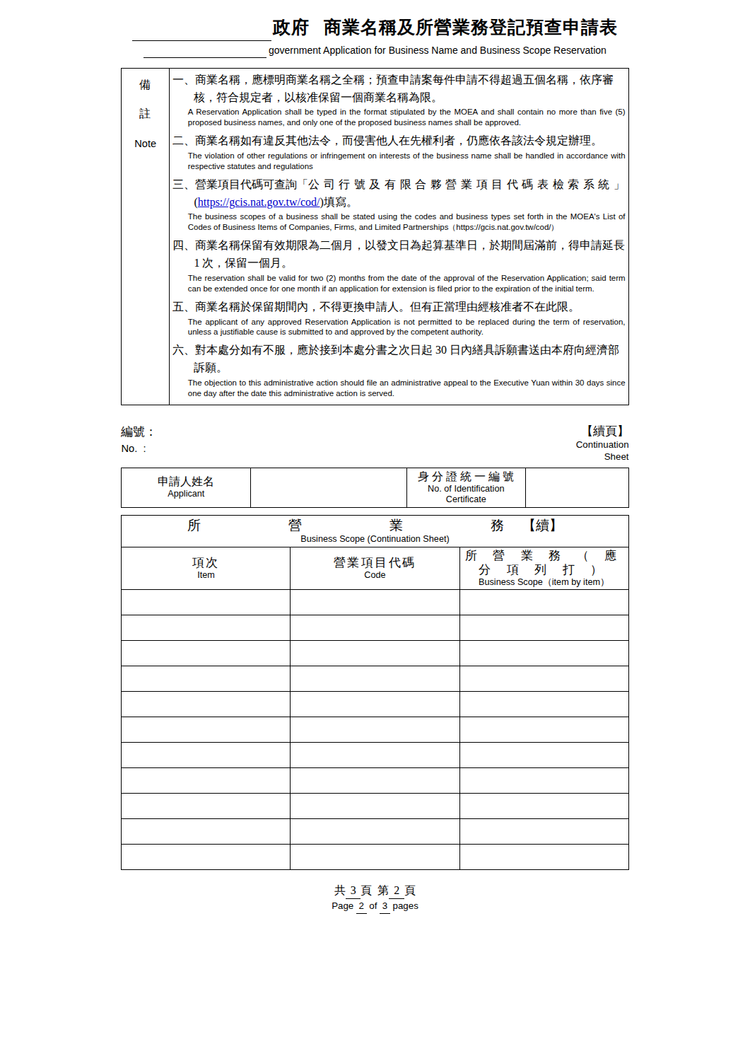政府 商業名稱及所營業務登記預查申請表
government Application for Business Name and Business Scope Reservation
| 備 註 Note | 一、商業名稱，應標明商業名稱之全稱；預查申請案每件申請不得超過五個名稱，依序審核，符合規定者，以核准保留一個商業名稱為限。 A Reservation Application shall be typed in the format stipulated by the MOEA and shall contain no more than five (5) proposed business names, and only one of the proposed business names shall be approved. 二、商業名稱如有違反其他法令，而侵害他人在先權利者，仍應依各該法令規定辦理。 The violation of other regulations or infringement on interests of the business name shall be handled in accordance with respective statutes and regulations 三、營業項目代碼可查詢「 公司行號及有限合夥營業項目代碼表檢索系統 」( https://gcis.nat.gov.tw/cod/ )填寫。 The business scopes of a business shall be stated using the codes and business types set forth in the MOEA's List of Codes of Business Items of Companies, Firms, and Limited Partnerships（https://gcis.nat.gov.tw/cod/） 四、商業名稱保留有效期限為二個月，以發文日為起算基準日，於期間屆滿前，得申請延長 1 次，保留一個月。 The reservation shall be valid for two (2) months from the date of the approval of the Reservation Application; said term can be extended once for one month if an application for extension is filed prior to the expiration of the initial term. 五、商業名稱於保留期間內，不得更換申請人。但有正當理由經核准者不在此限。 The applicant of any approved Reservation Application is not permitted to be replaced during the term of reservation, unless a justifiable cause is submitted to and approved by the competent authority. 六、對本處分如有不服，應於接到本處分書之次日起 30 日內繕具訴願書送由本府向經濟部訴願。 The objection to this administrative action should file an administrative appeal to the Executive Yuan within 30 days since one day after the date this administrative action is served. |
編號：
No. :
【續頁】 Continuation Sheet
| 申請人姓名 Applicant | | 身 分 證 統 一 編 號 No. of Identification Certificate | |
| 所 營 業 務 【續】 Business Scope (Continuation Sheet) |
| 項次 Item | 營業項目代碼 Code | 所 營 業 務 （ 應 分 項 列 打 ） Business Scope（item by item） |
共3頁 第2頁 Page 2 of 3 pages